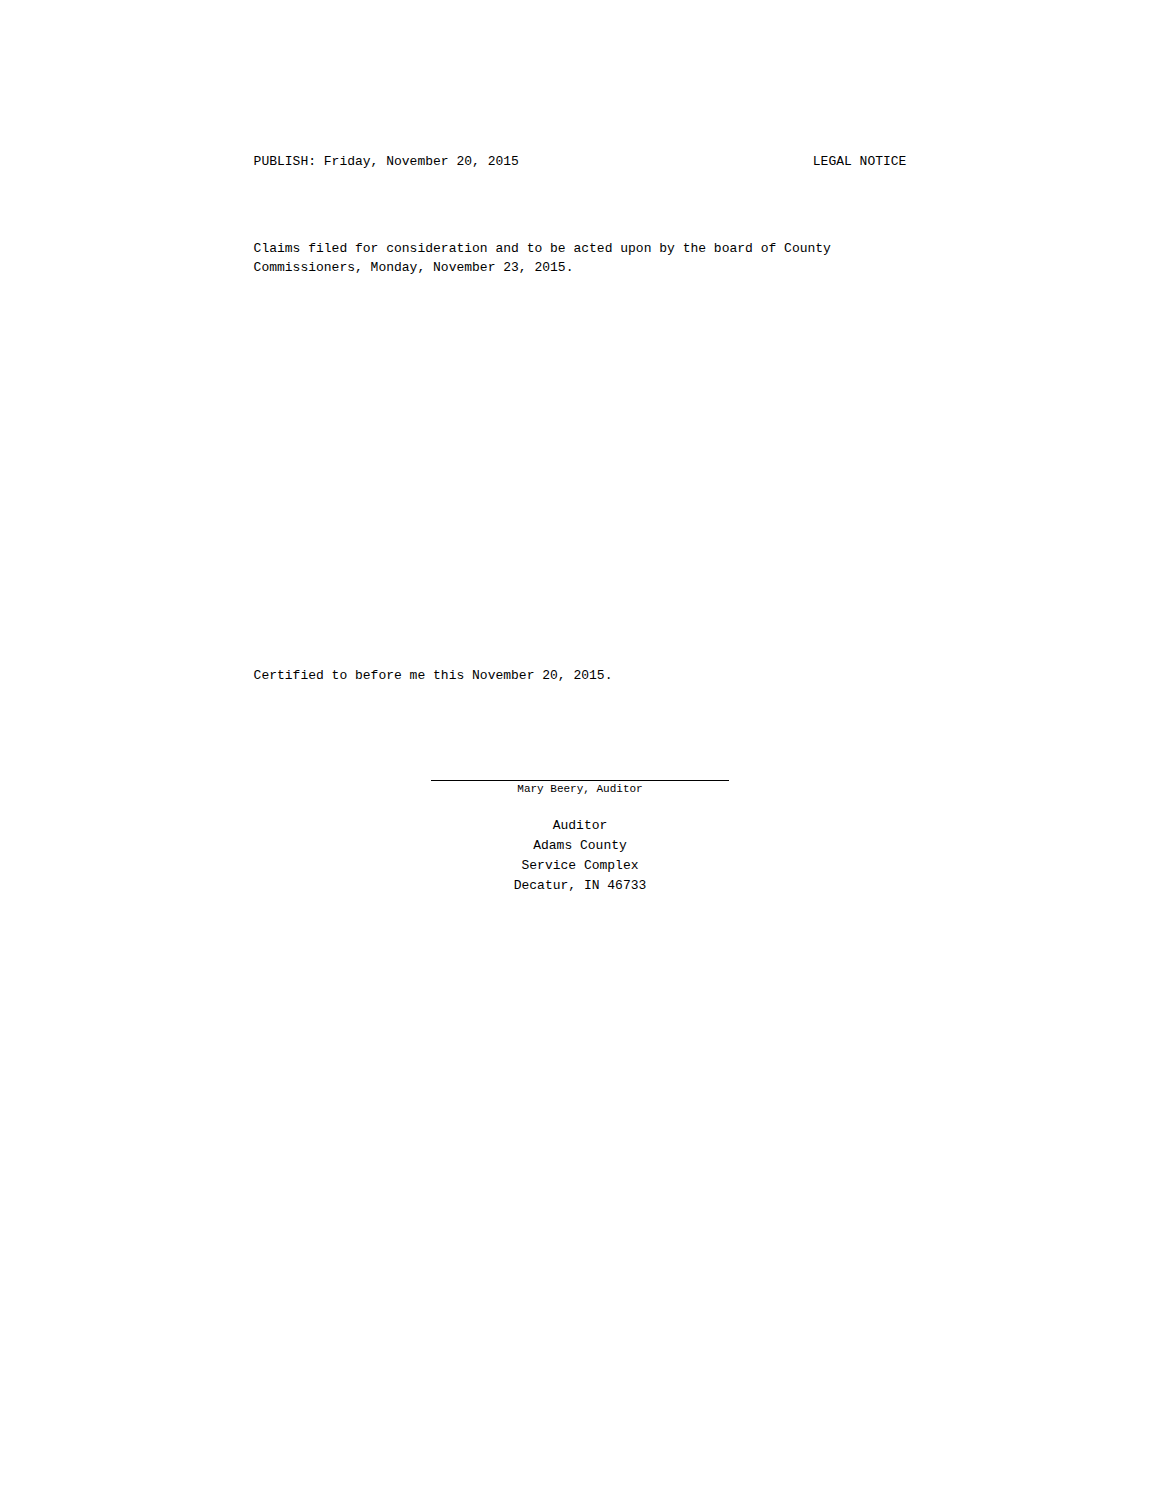PUBLISH: Friday, November 20, 2015 LEGAL NOTICE
Claims filed for consideration and to be acted upon by the board of County Commissioners, Monday, November 23, 2015.
Certified to before me this November 20, 2015.
Mary Beery, Auditor
Auditor
Adams County
Service Complex
Decatur, IN 46733